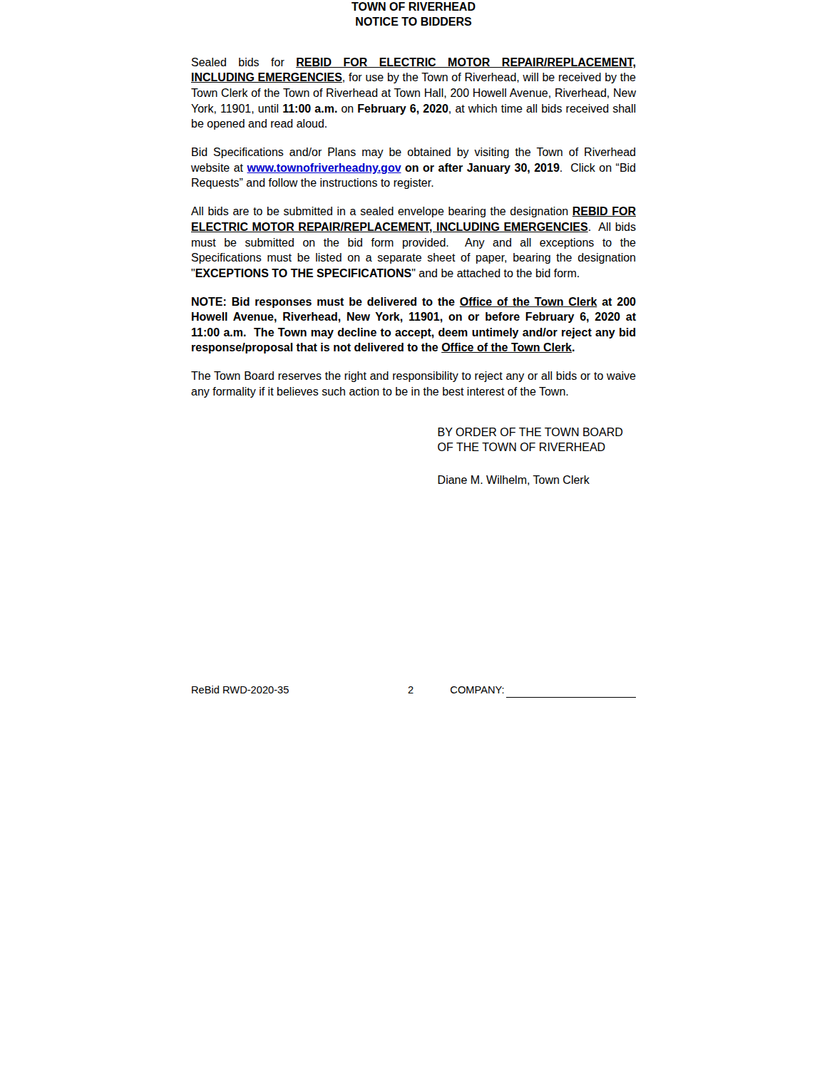TOWN OF RIVERHEAD
NOTICE TO BIDDERS
Sealed bids for REBID FOR ELECTRIC MOTOR REPAIR/REPLACEMENT, INCLUDING EMERGENCIES, for use by the Town of Riverhead, will be received by the Town Clerk of the Town of Riverhead at Town Hall, 200 Howell Avenue, Riverhead, New York, 11901, until 11:00 a.m. on February 6, 2020, at which time all bids received shall be opened and read aloud.
Bid Specifications and/or Plans may be obtained by visiting the Town of Riverhead website at www.townofriverheadny.gov on or after January 30, 2019. Click on “Bid Requests” and follow the instructions to register.
All bids are to be submitted in a sealed envelope bearing the designation REBID FOR ELECTRIC MOTOR REPAIR/REPLACEMENT, INCLUDING EMERGENCIES. All bids must be submitted on the bid form provided. Any and all exceptions to the Specifications must be listed on a separate sheet of paper, bearing the designation "EXCEPTIONS TO THE SPECIFICATIONS" and be attached to the bid form.
NOTE: Bid responses must be delivered to the Office of the Town Clerk at 200 Howell Avenue, Riverhead, New York, 11901, on or before February 6, 2020 at 11:00 a.m. The Town may decline to accept, deem untimely and/or reject any bid response/proposal that is not delivered to the Office of the Town Clerk.
The Town Board reserves the right and responsibility to reject any or all bids or to waive any formality if it believes such action to be in the best interest of the Town.
BY ORDER OF THE TOWN BOARD
OF THE TOWN OF RIVERHEAD
Diane M. Wilhelm, Town Clerk
ReBid RWD-2020-35
2
COMPANY: